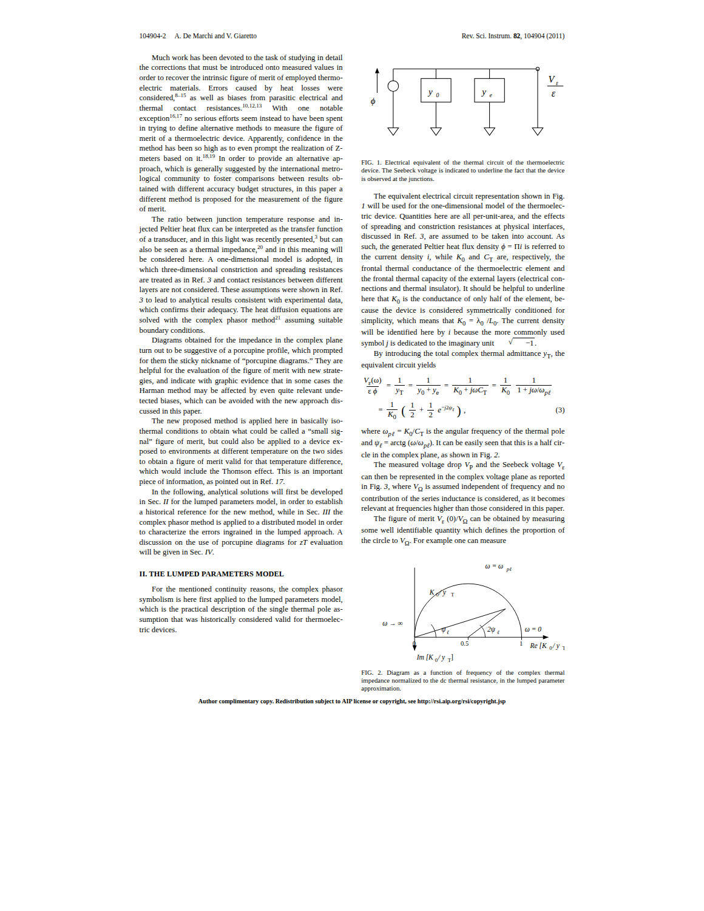104904-2 A. De Marchi and V. Giaretto
Rev. Sci. Instrum. 82, 104904 (2011)
Much work has been devoted to the task of studying in detail the corrections that must be introduced onto measured values in order to recover the intrinsic figure of merit of employed thermoelectric materials. Errors caused by heat losses were considered,8–15 as well as biases from parasitic electrical and thermal contact resistances.10,12,13 With one notable exception16,17 no serious efforts seem instead to have been spent in trying to define alternative methods to measure the figure of merit of a thermoelectric device. Apparently, confidence in the method has been so high as to even prompt the realization of Z-meters based on it.18,19 In order to provide an alternative approach, which is generally suggested by the international metrological community to foster comparisons between results obtained with different accuracy budget structures, in this paper a different method is proposed for the measurement of the figure of merit.
The ratio between junction temperature response and injected Peltier heat flux can be interpreted as the transfer function of a transducer, and in this light was recently presented,3 but can also be seen as a thermal impedance,20 and in this meaning will be considered here. A one-dimensional model is adopted, in which three-dimensional constriction and spreading resistances are treated as in Ref. 3 and contact resistances between different layers are not considered. These assumptions were shown in Ref. 3 to lead to analytical results consistent with experimental data, which confirms their adequacy. The heat diffusion equations are solved with the complex phasor method21 assuming suitable boundary conditions.
Diagrams obtained for the impedance in the complex plane turn out to be suggestive of a porcupine profile, which prompted for them the sticky nickname of “porcupine diagrams.” They are helpful for the evaluation of the figure of merit with new strategies, and indicate with graphic evidence that in some cases the Harman method may be affected by even quite relevant undetected biases, which can be avoided with the new approach discussed in this paper.
The new proposed method is applied here in basically isothermal conditions to obtain what could be called a “small signal” figure of merit, but could also be applied to a device exposed to environments at different temperature on the two sides to obtain a figure of merit valid for that temperature difference, which would include the Thomson effect. This is an important piece of information, as pointed out in Ref. 17.
In the following, analytical solutions will first be developed in Sec. II for the lumped parameters model, in order to establish a historical reference for the new method, while in Sec. III the complex phasor method is applied to a distributed model in order to characterize the errors ingrained in the lumped approach. A discussion on the use of porcupine diagrams for zT evaluation will be given in Sec. IV.
II. The lumped parameters model
For the mentioned continuity reasons, the complex phasor symbolism is here first applied to the lumped parameters model, which is the practical description of the single thermal pole assumption that was historically considered valid for thermoelectric devices.
ϕ y 0 y e V ε ε
FIG. 1. Electrical equivalent of the thermal circuit of the thermoelectric device. The Seebeck voltage is indicated to underline the fact that the device is observed at the junctions.
The equivalent electrical circuit representation shown in Fig. 1 will be used for the one-dimensional model of the thermoelectric device. Quantities here are all per-unit-area, and the effects of spreading and constriction resistances at physical interfaces, discussed in Ref. 3, are assumed to be taken into account. As such, the generated Peltier heat flux density ϕ = Πi is referred to the current density i, while K0 and CT are, respectively, the frontal thermal conductance of the thermoelectric element and the frontal thermal capacity of the external layers (electrical connections and thermal insulator). It should be helpful to underline here that K0 is the conductance of only half of the element, because the device is considered symmetrically conditioned for simplicity, which means that K0 = λ0 /L0. The current density will be identified here by i because the more commonly used symbol j is dedicated to the imaginary unit −1.
By introducing the total complex thermal admittance yT, the equivalent circuit yields
Vε(ω) ε ϕ = 1 yT = 1 y0 + ye = 1 K0 + jωCT = 1 K0 1 1 + jω/ωpℓ
= 1 K0 ( 1 2 + 1 2 e−j2ψℓ ) , (3)
where ωpℓ = K0/CT is the angular frequency of the thermal pole and ψℓ = arctg (ω/ωpℓ). It can be easily seen that this is a half circle in the complex plane, as shown in Fig. 2.
The measured voltage drop VP and the Seebeck voltage Vε can then be represented in the complex voltage plane as reported in Fig. 3, where VΩ is assumed independent of frequency and no contribution of the series inductance is considered, as it becomes relevant at frequencies higher than those considered in this paper.
The figure of merit Vε (0)/VΩ can be obtained by measuring some well identifiable quantity which defines the proportion of the circle to VΩ. For example one can measure
ω = ω pℓ K 0 / y T ω → ∞ ψ ℓ 2ψ ℓ ω = 0 0 0.5 1 Re [K 0 / y T Im [K 0 / y T ] ]
FIG. 2. Diagram as a function of frequency of the complex thermal impedance normalized to the dc thermal resistance, in the lumped parameter approximation.
Author complimentary copy. Redistribution subject to AIP license or copyright, see http://rsi.aip.org/rsi/copyright.jsp